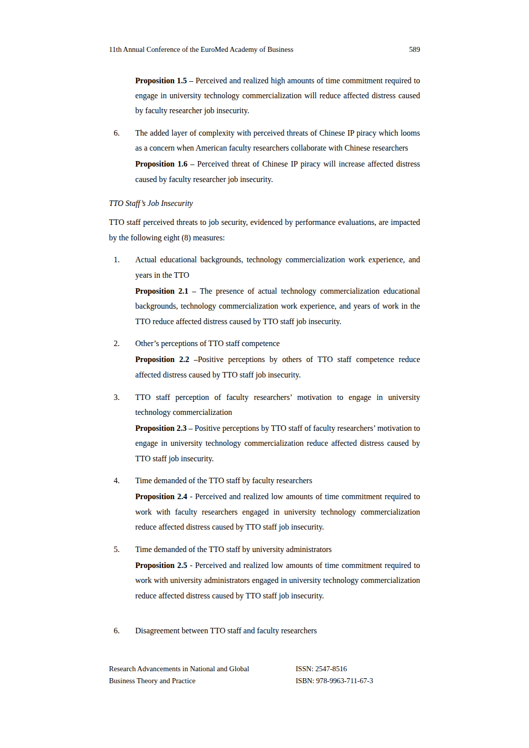11th Annual Conference of the EuroMed Academy of Business
589
Proposition 1.5 – Perceived and realized high amounts of time commitment required to engage in university technology commercialization will reduce affected distress caused by faculty researcher job insecurity.
The added layer of complexity with perceived threats of Chinese IP piracy which looms as a concern when American faculty researchers collaborate with Chinese researchers
Proposition 1.6 – Perceived threat of Chinese IP piracy will increase affected distress caused by faculty researcher job insecurity.
TTO Staff’s Job Insecurity
TTO staff perceived threats to job security, evidenced by performance evaluations, are impacted by the following eight (8) measures:
Actual educational backgrounds, technology commercialization work experience, and years in the TTO
Proposition 2.1 – The presence of actual technology commercialization educational backgrounds, technology commercialization work experience, and years of work in the TTO reduce affected distress caused by TTO staff job insecurity.
Other’s perceptions of TTO staff competence
Proposition 2.2 –Positive perceptions by others of TTO staff competence reduce affected distress caused by TTO staff job insecurity.
TTO staff perception of faculty researchers’ motivation to engage in university technology commercialization
Proposition 2.3 – Positive perceptions by TTO staff of faculty researchers’ motivation to engage in university technology commercialization reduce affected distress caused by TTO staff job insecurity.
Time demanded of the TTO staff by faculty researchers
Proposition 2.4 - Perceived and realized low amounts of time commitment required to work with faculty researchers engaged in university technology commercialization reduce affected distress caused by TTO staff job insecurity.
Time demanded of the TTO staff by university administrators
Proposition 2.5 - Perceived and realized low amounts of time commitment required to work with university administrators engaged in university technology commercialization reduce affected distress caused by TTO staff job insecurity.
Disagreement between TTO staff and faculty researchers
Research Advancements in National and Global Business Theory and Practice
ISSN: 2547-8516
ISBN: 978-9963-711-67-3